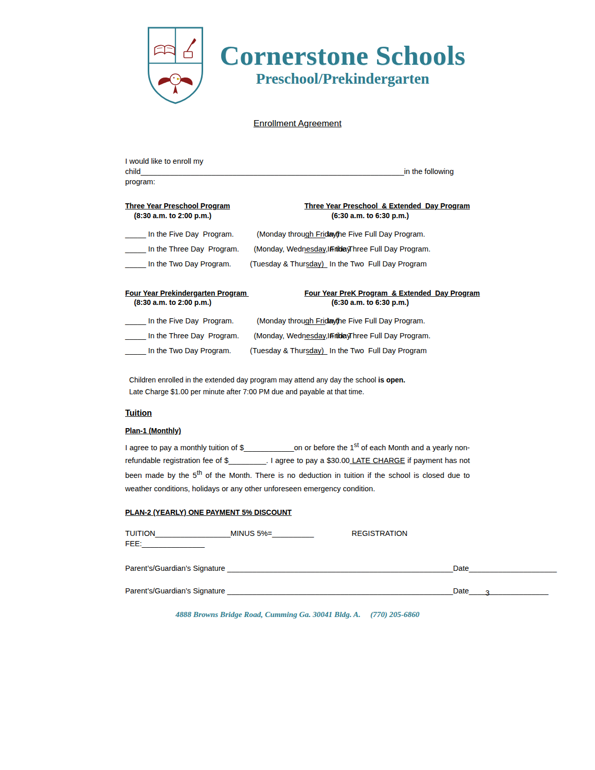Cornerstone Schools
Preschool/Prekindergarten
Enrollment Agreement
I would like to enroll my child_______________________________________________________________in the following program:
| Three Year Preschool Program (8:30 a.m. to 2:00 p.m.) | Three Year Preschool & Extended Day Program (6:30 a.m. to 6:30 p.m.) |
| _____ In the Five Day Program. (Monday through Friday) _____ In the Three Day Program. (Monday, Wednesday, Friday _____ In the Two Day Program. (Tuesday & Thursday) | _____ In the Five Full Day Program. _____ In the Three Full Day Program. _____ In the Two Full Day Program |
| Four Year Prekindergarten Program (8:30 a.m. to 2:00 p.m.) | Four Year PreK Program & Extended Day Program (6:30 a.m. to 6:30 p.m.) |
| _____ In the Five Day Program. (Monday through Friday) _____ In the Three Day Program. (Monday, Wednesday, Friday _____ In the Two Day Program. (Tuesday & Thursday) | _____ In the Five Full Day Program. _____ In the Three Full Day Program. _____ In the Two Full Day Program |
Children enrolled in the extended day program may attend any day the school is open.
Late Charge $1.00 per minute after 7:00 PM due and payable at that time.
Tuition
Plan-1 (Monthly)
I agree to pay a monthly tuition of $____________on or before the 1st of each Month and a yearly non-refundable registration fee of $_________. I agree to pay a $30.00 LATE CHARGE if payment has not been made by the 5th of the Month. There is no deduction in tuition if the school is closed due to weather conditions, holidays or any other unforeseen emergency condition.
PLAN-2 (YEARLY) ONE PAYMENT 5% DISCOUNT
TUITION__________________MINUS 5%=__________REGISTRATION FEE:_______________
Parent’s/Guardian’s Signature ______________________________________________________Date_____________________
Parent’s/Guardian’s Signature ______________________________________________________Date___________________
3
4888 Browns Bridge Road, Cumming Ga. 30041 Bldg. A. (770) 205-6860